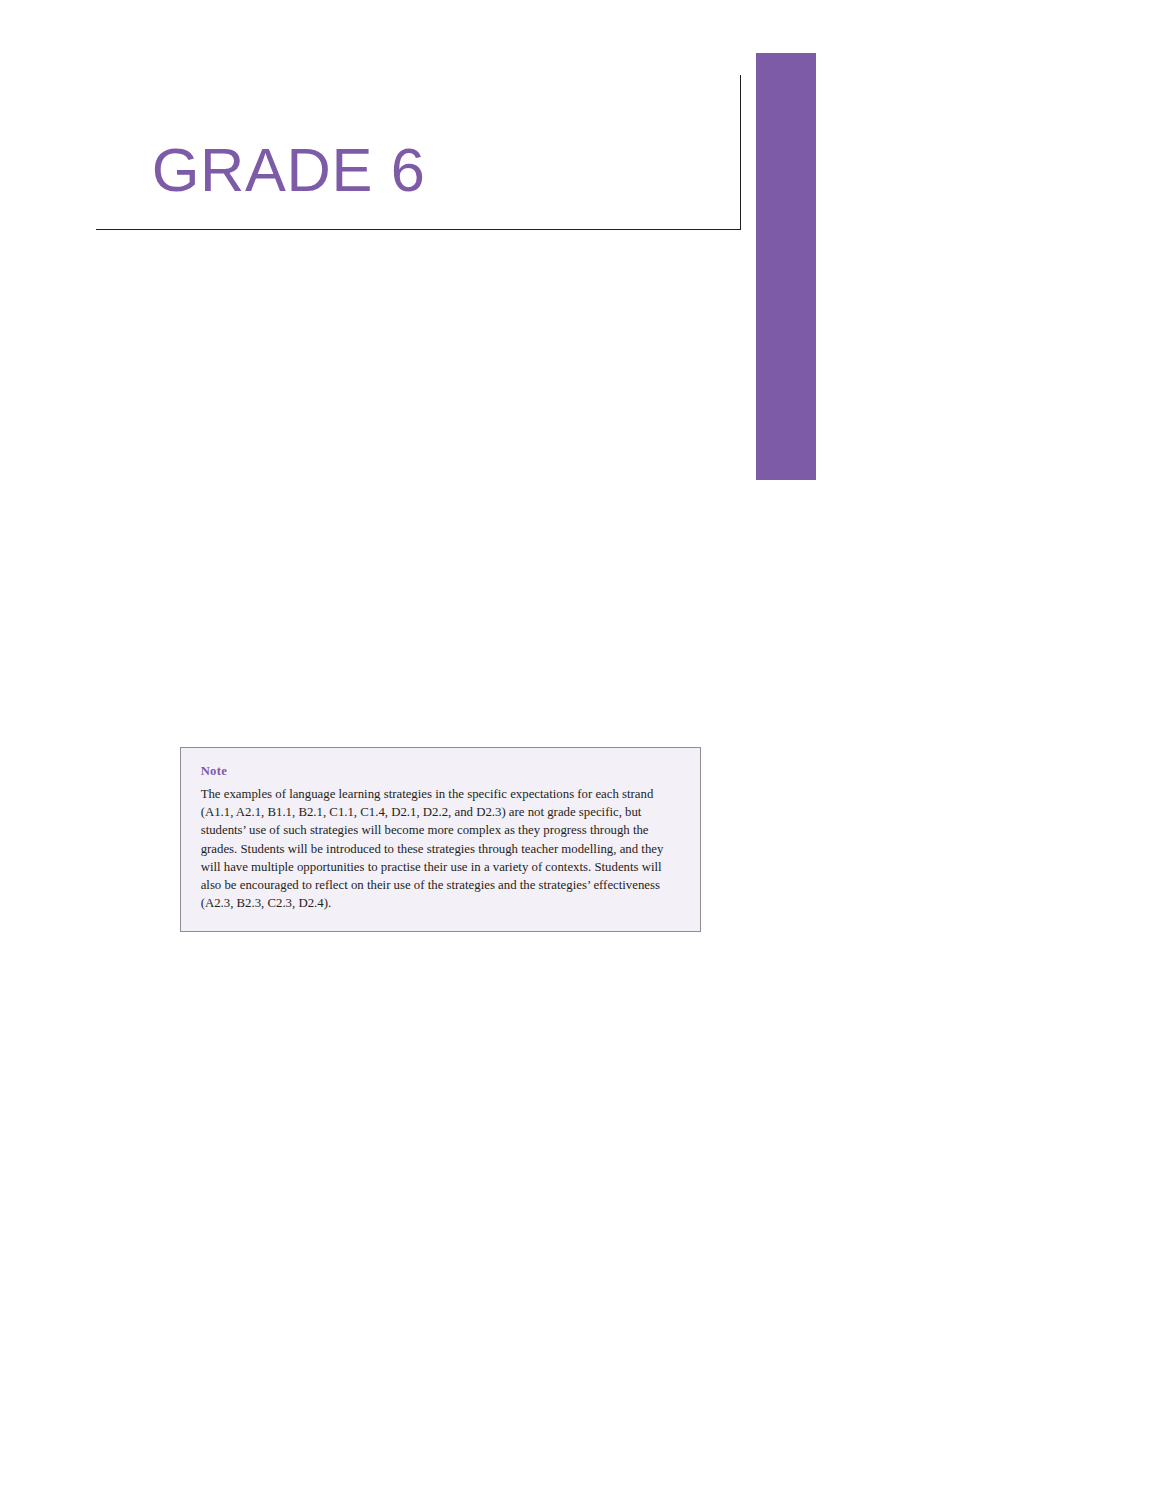GRADE 6
Note
The examples of language learning strategies in the specific expectations for each strand (A1.1, A2.1, B1.1, B2.1, C1.1, C1.4, D2.1, D2.2, and D2.3) are not grade specific, but students’ use of such strategies will become more complex as they progress through the grades. Students will be introduced to these strategies through teacher modelling, and they will have multiple opportunities to practise their use in a variety of contexts. Students will also be encouraged to reflect on their use of the strategies and the strategies’ effectiveness (A2.3, B2.3, C2.3, D2.4).